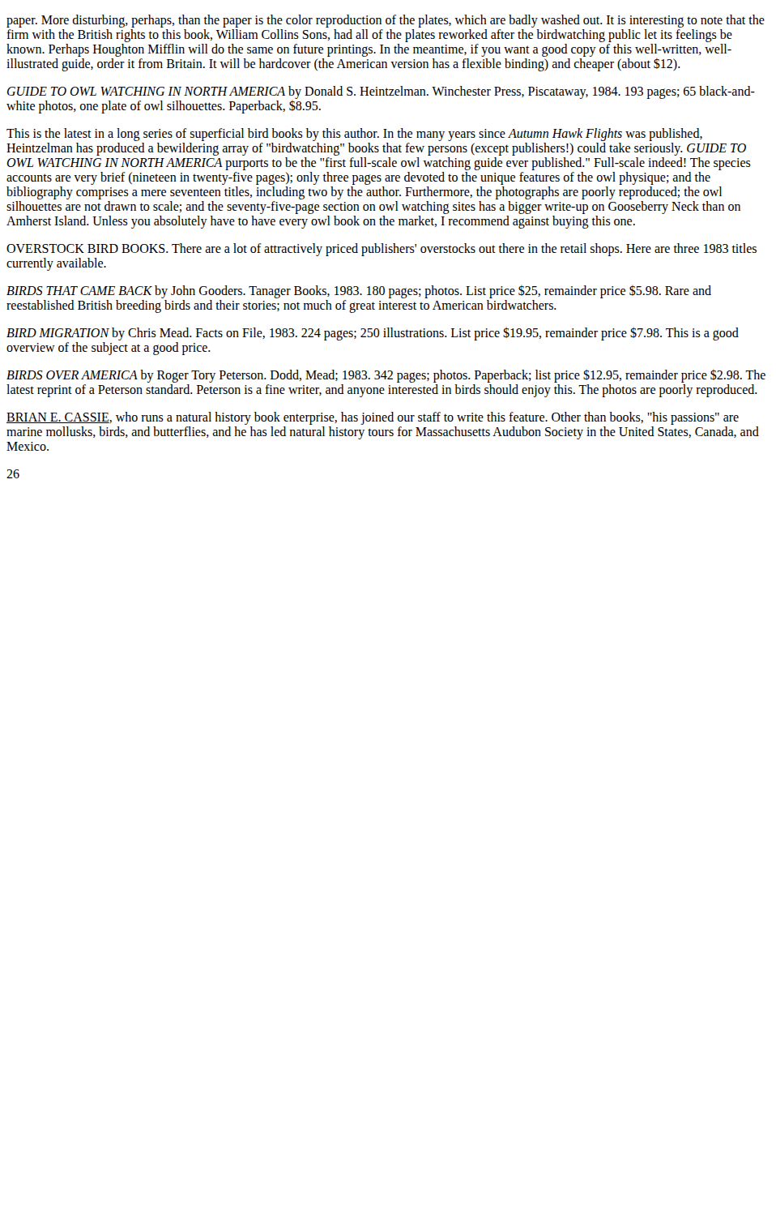paper. More disturbing, perhaps, than the paper is the color reproduction of the plates, which are badly washed out. It is interesting to note that the firm with the British rights to this book, William Collins Sons, had all of the plates reworked after the birdwatching public let its feelings be known. Perhaps Houghton Mifflin will do the same on future printings. In the meantime, if you want a good copy of this well-written, well-illustrated guide, order it from Britain. It will be hardcover (the American version has a flexible binding) and cheaper (about $12).
GUIDE TO OWL WATCHING IN NORTH AMERICA by Donald S. Heintzelman. Winchester Press, Piscataway, 1984. 193 pages; 65 black-and-white photos, one plate of owl silhouettes. Paperback, $8.95.
This is the latest in a long series of superficial bird books by this author. In the many years since Autumn Hawk Flights was published, Heintzelman has produced a bewildering array of "birdwatching" books that few persons (except publishers!) could take seriously. GUIDE TO OWL WATCHING IN NORTH AMERICA purports to be the "first full-scale owl watching guide ever published." Full-scale indeed! The species accounts are very brief (nineteen in twenty-five pages); only three pages are devoted to the unique features of the owl physique; and the bibliography comprises a mere seventeen titles, including two by the author. Furthermore, the photographs are poorly reproduced; the owl silhouettes are not drawn to scale; and the seventy-five-page section on owl watching sites has a bigger write-up on Gooseberry Neck than on Amherst Island. Unless you absolutely have to have every owl book on the market, I recommend against buying this one.
OVERSTOCK BIRD BOOKS. There are a lot of attractively priced publishers' overstocks out there in the retail shops. Here are three 1983 titles currently available.
BIRDS THAT CAME BACK by John Gooders. Tanager Books, 1983. 180 pages; photos. List price $25, remainder price $5.98. Rare and reestablished British breeding birds and their stories; not much of great interest to American birdwatchers.
BIRD MIGRATION by Chris Mead. Facts on File, 1983. 224 pages; 250 illustrations. List price $19.95, remainder price $7.98. This is a good overview of the subject at a good price.
BIRDS OVER AMERICA by Roger Tory Peterson. Dodd, Mead; 1983. 342 pages; photos. Paperback; list price $12.95, remainder price $2.98. The latest reprint of a Peterson standard. Peterson is a fine writer, and anyone interested in birds should enjoy this. The photos are poorly reproduced.
BRIAN E. CASSIE, who runs a natural history book enterprise, has joined our staff to write this feature. Other than books, "his passions" are marine mollusks, birds, and butterflies, and he has led natural history tours for Massachusetts Audubon Society in the United States, Canada, and Mexico.
26